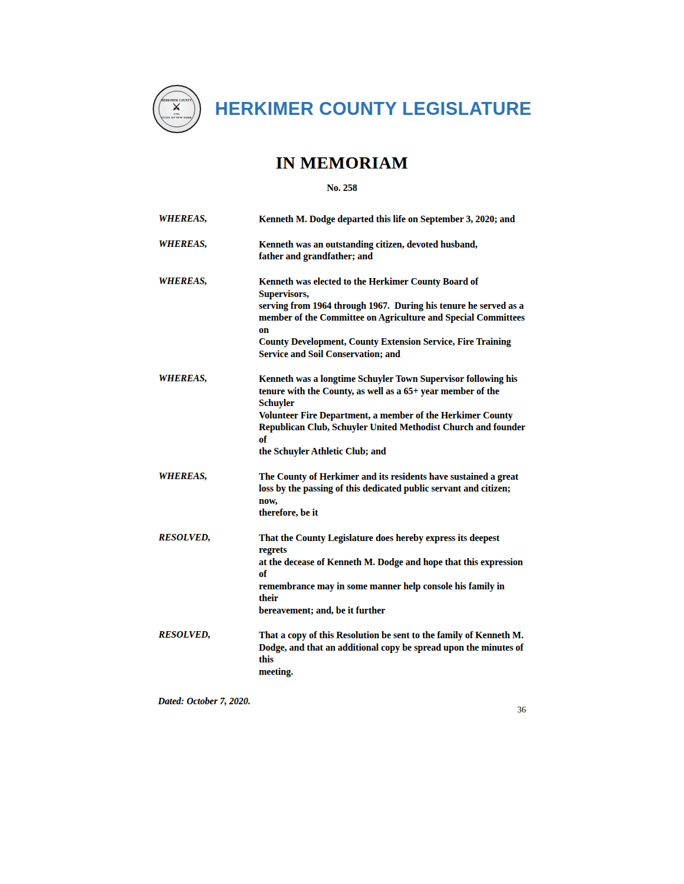HERKIMER COUNTY
⚔
1791
STATE OF NEW YORK
HERKIMER COUNTY LEGISLATURE
IN MEMORIAM
No. 258
| WHEREAS, | Kenneth M. Dodge departed this life on September 3, 2020; and |
| WHEREAS, | Kenneth was an outstanding citizen, devoted husband, father and grandfather; and |
| WHEREAS, | Kenneth was elected to the Herkimer County Board of Supervisors, serving from 1964 through 1967. During his tenure he served as a member of the Committee on Agriculture and Special Committees on County Development, County Extension Service, Fire Training Service and Soil Conservation; and |
| WHEREAS, | Kenneth was a longtime Schuyler Town Supervisor following his tenure with the County, as well as a 65+ year member of the Schuyler Volunteer Fire Department, a member of the Herkimer County Republican Club, Schuyler United Methodist Church and founder of the Schuyler Athletic Club; and |
| WHEREAS, | The County of Herkimer and its residents have sustained a great loss by the passing of this dedicated public servant and citizen; now, therefore, be it |
| RESOLVED, | That the County Legislature does hereby express its deepest regrets at the decease of Kenneth M. Dodge and hope that this expression of remembrance may in some manner help console his family in their bereavement; and, be it further |
| RESOLVED, | That a copy of this Resolution be sent to the family of Kenneth M. Dodge, and that an additional copy be spread upon the minutes of this meeting. |
Dated: October 7, 2020.
36